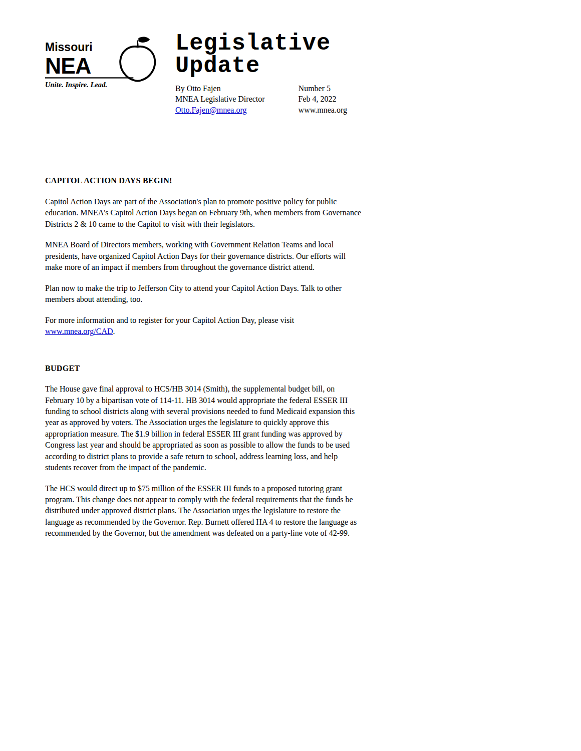Missouri NEA Unite. Inspire. Lead.
Legislative Update
| By Otto Fajen | Number 5 |
| MNEA Legislative Director | Feb 4, 2022 |
| Otto.Fajen@mnea.org | www.mnea.org |
CAPITOL ACTION DAYS BEGIN!
Capitol Action Days are part of the Association's plan to promote positive policy for public education. MNEA's Capitol Action Days began on February 9th, when members from Governance Districts 2 & 10 came to the Capitol to visit with their legislators.
MNEA Board of Directors members, working with Government Relation Teams and local presidents, have organized Capitol Action Days for their governance districts. Our efforts will make more of an impact if members from throughout the governance district attend.
Plan now to make the trip to Jefferson City to attend your Capitol Action Days. Talk to other members about attending, too.
For more information and to register for your Capitol Action Day, please visit www.mnea.org/CAD.
BUDGET
The House gave final approval to HCS/HB 3014 (Smith), the supplemental budget bill, on February 10 by a bipartisan vote of 114-11. HB 3014 would appropriate the federal ESSER III funding to school districts along with several provisions needed to fund Medicaid expansion this year as approved by voters. The Association urges the legislature to quickly approve this appropriation measure. The $1.9 billion in federal ESSER III grant funding was approved by Congress last year and should be appropriated as soon as possible to allow the funds to be used according to district plans to provide a safe return to school, address learning loss, and help students recover from the impact of the pandemic.
The HCS would direct up to $75 million of the ESSER III funds to a proposed tutoring grant program. This change does not appear to comply with the federal requirements that the funds be distributed under approved district plans. The Association urges the legislature to restore the language as recommended by the Governor. Rep. Burnett offered HA 4 to restore the language as recommended by the Governor, but the amendment was defeated on a party-line vote of 42-99.